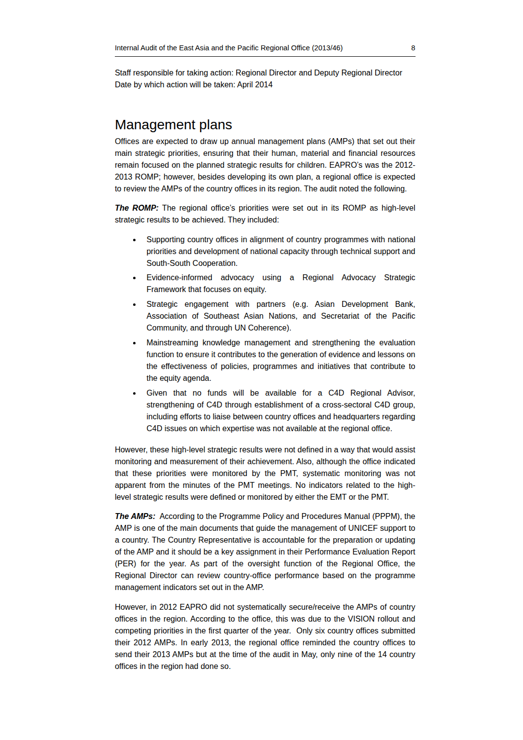Internal Audit of the East Asia and the Pacific Regional Office (2013/46)
8
Staff responsible for taking action: Regional Director and Deputy Regional Director
Date by which action will be taken: April 2014
Management plans
Offices are expected to draw up annual management plans (AMPs) that set out their main strategic priorities, ensuring that their human, material and financial resources remain focused on the planned strategic results for children. EAPRO’s was the 2012-2013 ROMP; however, besides developing its own plan, a regional office is expected to review the AMPs of the country offices in its region. The audit noted the following.
The ROMP: The regional office’s priorities were set out in its ROMP as high-level strategic results to be achieved. They included:
Supporting country offices in alignment of country programmes with national priorities and development of national capacity through technical support and South-South Cooperation.
Evidence-informed advocacy using a Regional Advocacy Strategic Framework that focuses on equity.
Strategic engagement with partners (e.g. Asian Development Bank, Association of Southeast Asian Nations, and Secretariat of the Pacific Community, and through UN Coherence).
Mainstreaming knowledge management and strengthening the evaluation function to ensure it contributes to the generation of evidence and lessons on the effectiveness of policies, programmes and initiatives that contribute to the equity agenda.
Given that no funds will be available for a C4D Regional Advisor, strengthening of C4D through establishment of a cross-sectoral C4D group, including efforts to liaise between country offices and headquarters regarding C4D issues on which expertise was not available at the regional office.
However, these high-level strategic results were not defined in a way that would assist monitoring and measurement of their achievement. Also, although the office indicated that these priorities were monitored by the PMT, systematic monitoring was not apparent from the minutes of the PMT meetings. No indicators related to the high-level strategic results were defined or monitored by either the EMT or the PMT.
The AMPs: According to the Programme Policy and Procedures Manual (PPPM), the AMP is one of the main documents that guide the management of UNICEF support to a country. The Country Representative is accountable for the preparation or updating of the AMP and it should be a key assignment in their Performance Evaluation Report (PER) for the year. As part of the oversight function of the Regional Office, the Regional Director can review country-office performance based on the programme management indicators set out in the AMP.
However, in 2012 EAPRO did not systematically secure/receive the AMPs of country offices in the region. According to the office, this was due to the VISION rollout and competing priorities in the first quarter of the year. Only six country offices submitted their 2012 AMPs. In early 2013, the regional office reminded the country offices to send their 2013 AMPs but at the time of the audit in May, only nine of the 14 country offices in the region had done so.